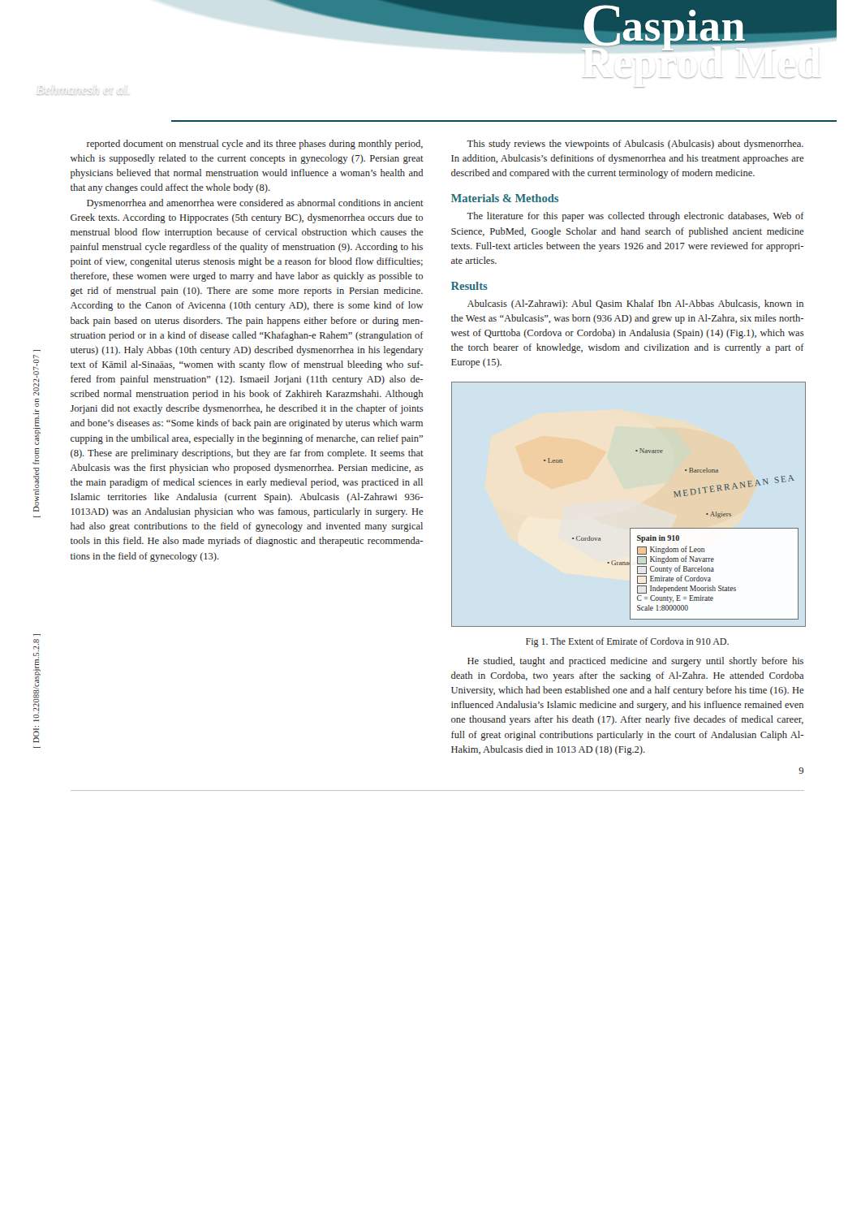Caspian Reprod Med
Behmanesh et al.
[ Downloaded from caspjrm.ir on 2022-07-07 ]
[ DOI: 10.22088/caspjrm.5.2.8 ]
reported document on menstrual cycle and its three phases during monthly period, which is supposedly related to the current concepts in gynecology (7). Persian great physicians believed that normal menstruation would influence a woman’s health and that any changes could affect the whole body (8).
Dysmenorrhea and amenorrhea were considered as abnormal conditions in ancient Greek texts. According to Hippocrates (5th century BC), dysmenorrhea occurs due to menstrual blood flow interruption because of cervical obstruction which causes the painful menstrual cycle regardless of the quality of menstruation (9). According to his point of view, congenital uterus stenosis might be a reason for blood flow difficulties; therefore, these women were urged to marry and have labor as quickly as possible to get rid of menstrual pain (10). There are some more reports in Persian medicine. According to the Canon of Avicenna (10th century AD), there is some kind of low back pain based on uterus disorders. The pain happens either before or during menstruation period or in a kind of disease called “Khafaghan-e Rahem” (strangulation of uterus) (11). Haly Abbas (10th century AD) described dysmenorrhea in his legendary text of Kāmil al-Sinaāas, “women with scanty flow of menstrual bleeding who suffered from painful menstruation” (12). Ismaeil Jorjani (11th century AD) also described normal menstruation period in his book of Zakhireh Karazmshahi. Although Jorjani did not exactly describe dysmenorrhea, he described it in the chapter of joints and bone’s diseases as: “Some kinds of back pain are originated by uterus which warm cupping in the umbilical area, especially in the beginning of menarche, can relief pain” (8). These are preliminary descriptions, but they are far from complete. It seems that Abulcasis was the first physician who proposed dysmenorrhea. Persian medicine, as the main paradigm of medical sciences in early medieval period, was practiced in all Islamic territories like Andalusia (current Spain). Abulcasis (Al-Zahrawi 936-1013AD) was an Andalusian physician who was famous, particularly in surgery. He had also great contributions to the field of gynecology and invented many surgical tools in this field. He also made myriads of diagnostic and therapeutic recommendations in the field of gynecology (13).
This study reviews the viewpoints of Abulcasis (Abulcasis) about dysmenorrhea. In addition, Abulcasis’s definitions of dysmenorrhea and his treatment approaches are described and compared with the current terminology of modern medicine.
Materials & Methods
The literature for this paper was collected through electronic databases, Web of Science, PubMed, Google Scholar and hand search of published ancient medicine texts. Full-text articles between the years 1926 and 2017 were reviewed for appropriate articles.
Results
Abulcasis (Al-Zahrawi): Abul Qasim Khalaf Ibn Al-Abbas Abulcasis, known in the West as “Abulcasis”, was born (936 AD) and grew up in Al-Zahra, six miles northwest of Qurttoba (Cordova or Cordoba) in Andalusia (Spain) (14) (Fig.1), which was the torch bearer of knowledge, wisdom and civilization and is currently a part of Europe (15).
MEDITERRANEAN SEA
Leon
Navarre
Barcelona
Cordova
Granada
Algiers
Spain in 910 Kingdom of Leon
Kingdom of Navarre
County of Barcelona
Emirate of Cordova
Independent Moorish States
C = County, E = Emirate
Scale 1:8000000
Fig 1. The Extent of Emirate of Cordova in 910 AD.
He studied, taught and practiced medicine and surgery until shortly before his death in Cordoba, two years after the sacking of Al-Zahra. He attended Cordoba University, which had been established one and a half century before his time (16). He influenced Andalusia’s Islamic medicine and surgery, and his influence remained even one thousand years after his death (17). After nearly five decades of medical career, full of great original contributions particularly in the court of Andalusian Caliph Al-Hakim, Abulcasis died in 1013 AD (18) (Fig.2).
9